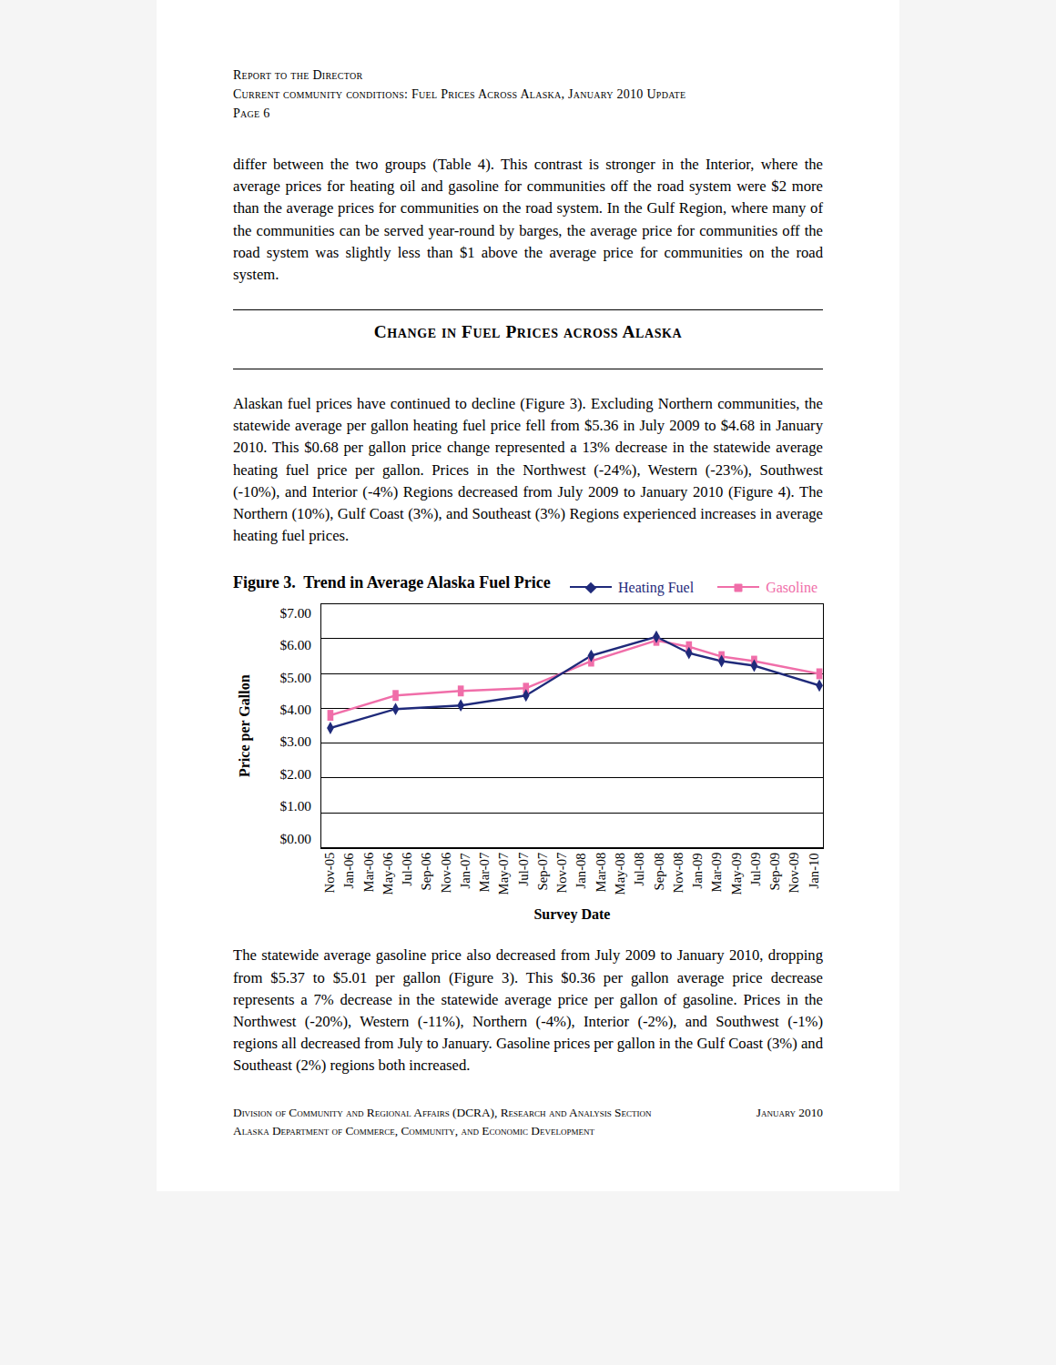Report to the Director
Current community conditions: Fuel Prices Across Alaska, January 2010 Update
Page 6
differ between the two groups (Table 4). This contrast is stronger in the Interior, where the average prices for heating oil and gasoline for communities off the road system were $2 more than the average prices for communities on the road system. In the Gulf Region, where many of the communities can be served year-round by barges, the average price for communities off the road system was slightly less than $1 above the average price for communities on the road system.
Change in Fuel Prices across Alaska
Alaskan fuel prices have continued to decline (Figure 3). Excluding Northern communities, the statewide average per gallon heating fuel price fell from $5.36 in July 2009 to $4.68 in January 2010. This $0.68 per gallon price change represented a 13% decrease in the statewide average heating fuel price per gallon. Prices in the Northwest (-24%), Western (-23%), Southwest (-10%), and Interior (-4%) Regions decreased from July 2009 to January 2010 (Figure 4). The Northern (10%), Gulf Coast (3%), and Southeast (3%) Regions experienced increases in average heating fuel prices.
Figure 3. Trend in Average Alaska Fuel Price
Heating Fuel Gasoline
Price per Gallon
$7.00
$6.00
$5.00
$4.00
$3.00
$2.00
$1.00
$0.00
Nov-05 Jan-06 Mar-06 May-06 Jul-06 Sep-06 Nov-06 Jan-07 Mar-07 May-07 Jul-07 Sep-07 Nov-07 Jan-08 Mar-08 May-08 Jul-08 Sep-08 Nov-08 Jan-09 Mar-09 May-09 Jul-09 Sep-09 Nov-09 Jan-10
Survey Date
The statewide average gasoline price also decreased from July 2009 to January 2010, dropping from $5.37 to $5.01 per gallon (Figure 3). This $0.36 per gallon average price decrease represents a 7% decrease in the statewide average price per gallon of gasoline. Prices in the Northwest (-20%), Western (-11%), Northern (-4%), Interior (-2%), and Southwest (-1%) regions all decreased from July to January. Gasoline prices per gallon in the Gulf Coast (3%) and Southeast (2%) regions both increased.
Division of Community and Regional Affairs (DCRA), Research and Analysis Section January 2010
Alaska Department of Commerce, Community, and Economic Development